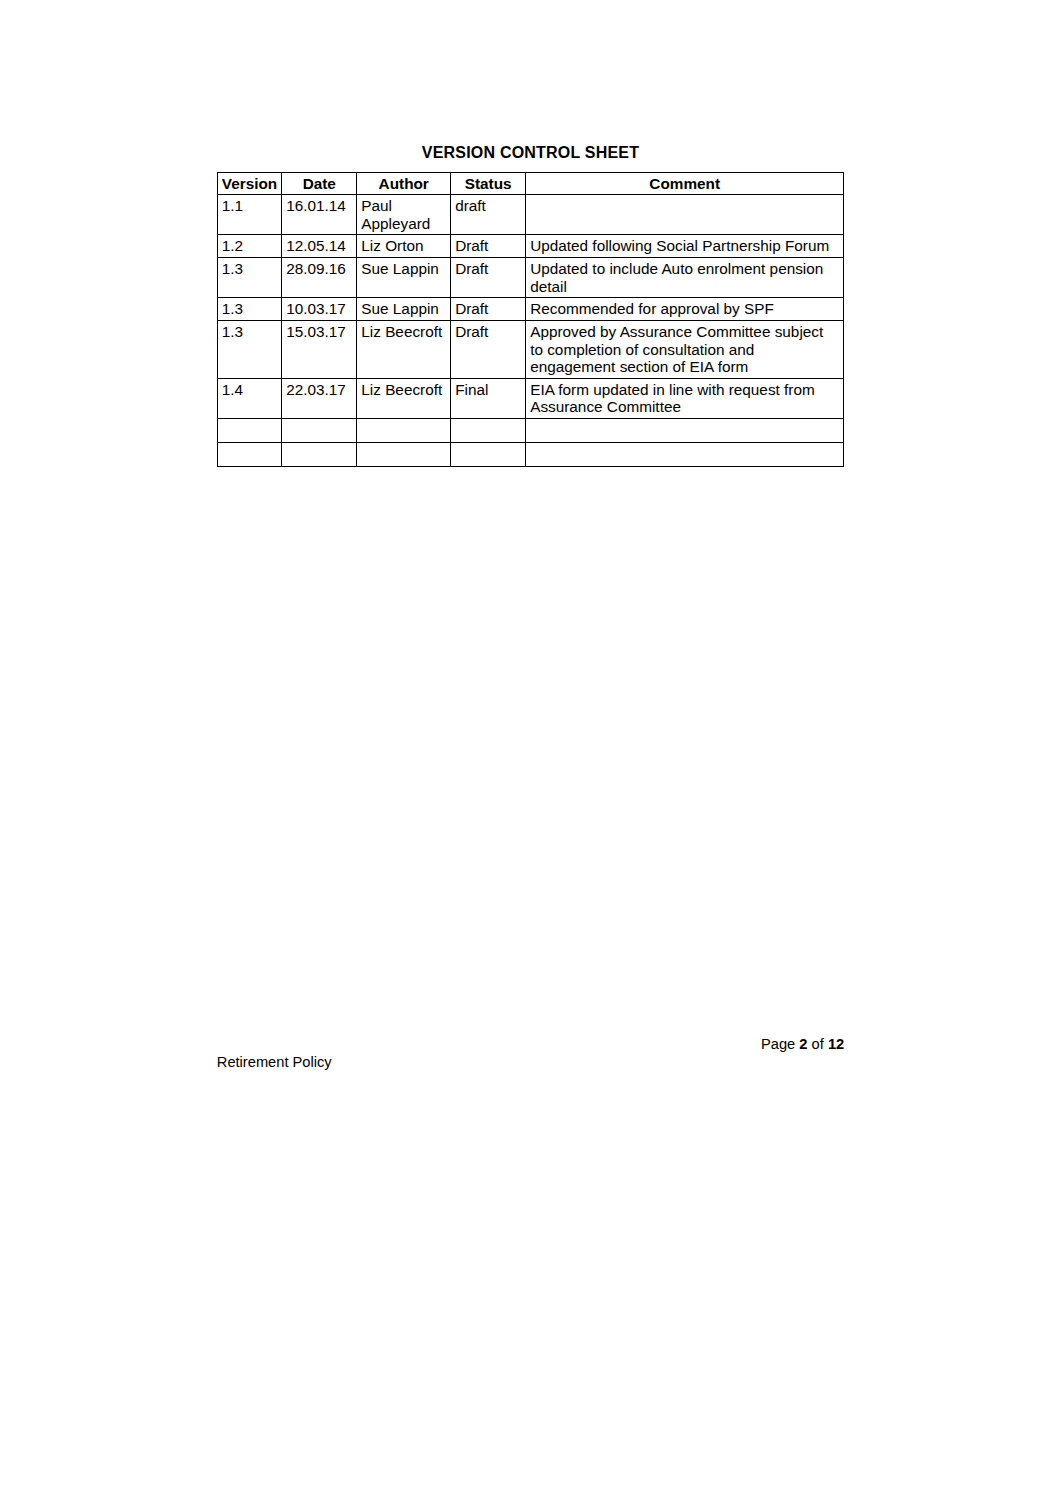VERSION CONTROL SHEET
| Version | Date | Author | Status | Comment |
| --- | --- | --- | --- | --- |
| 1.1 | 16.01.14 | Paul Appleyard | draft | |
| 1.2 | 12.05.14 | Liz Orton | Draft | Updated following Social Partnership Forum |
| 1.3 | 28.09.16 | Sue Lappin | Draft | Updated to include Auto enrolment pension detail |
| 1.3 | 10.03.17 | Sue Lappin | Draft | Recommended for approval by SPF |
| 1.3 | 15.03.17 | Liz Beecroft | Draft | Approved by Assurance Committee subject to completion of consultation and engagement section of EIA form |
| 1.4 | 22.03.17 | Liz Beecroft | Final | EIA form updated in line with request from Assurance Committee |
Page 2 of 12
Retirement Policy